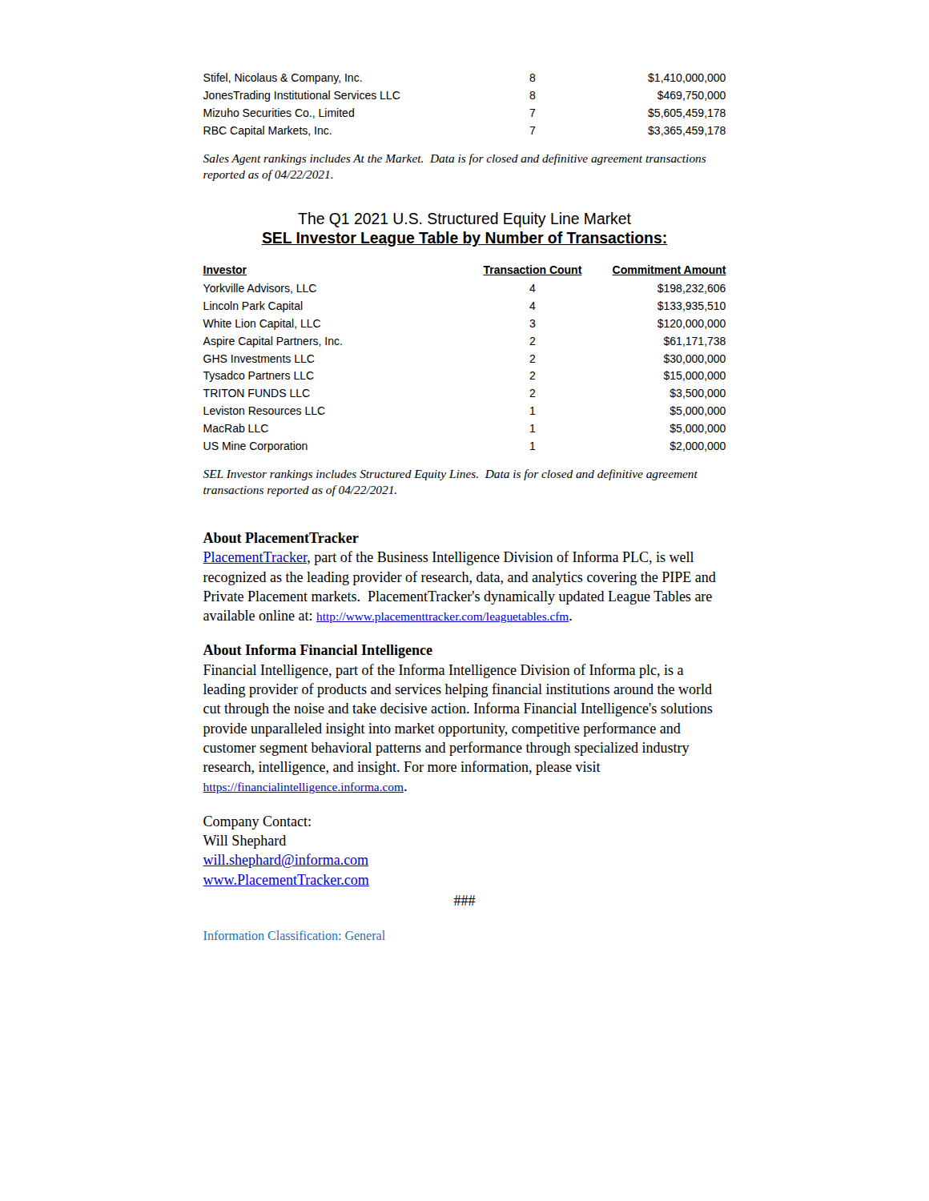| Stifel, Nicolaus & Company, Inc. | 8 | $1,410,000,000 |
| JonesTrading Institutional Services LLC | 8 | $469,750,000 |
| Mizuho Securities Co., Limited | 7 | $5,605,459,178 |
| RBC Capital Markets, Inc. | 7 | $3,365,459,178 |
Sales Agent rankings includes At the Market. Data is for closed and definitive agreement transactions reported as of 04/22/2021.
The Q1 2021 U.S. Structured Equity Line Market SEL Investor League Table by Number of Transactions:
| Investor | Transaction Count | Commitment Amount |
| --- | --- | --- |
| Yorkville Advisors, LLC | 4 | $198,232,606 |
| Lincoln Park Capital | 4 | $133,935,510 |
| White Lion Capital, LLC | 3 | $120,000,000 |
| Aspire Capital Partners, Inc. | 2 | $61,171,738 |
| GHS Investments LLC | 2 | $30,000,000 |
| Tysadco Partners LLC | 2 | $15,000,000 |
| TRITON FUNDS LLC | 2 | $3,500,000 |
| Leviston Resources LLC | 1 | $5,000,000 |
| MacRab LLC | 1 | $5,000,000 |
| US Mine Corporation | 1 | $2,000,000 |
SEL Investor rankings includes Structured Equity Lines. Data is for closed and definitive agreement transactions reported as of 04/22/2021.
About PlacementTracker
PlacementTracker, part of the Business Intelligence Division of Informa PLC, is well recognized as the leading provider of research, data, and analytics covering the PIPE and Private Placement markets. PlacementTracker's dynamically updated League Tables are available online at: http://www.placementtracker.com/leaguetables.cfm.
About Informa Financial Intelligence
Financial Intelligence, part of the Informa Intelligence Division of Informa plc, is a leading provider of products and services helping financial institutions around the world cut through the noise and take decisive action. Informa Financial Intelligence's solutions provide unparalleled insight into market opportunity, competitive performance and customer segment behavioral patterns and performance through specialized industry research, intelligence, and insight. For more information, please visit https://financialintelligence.informa.com.
Company Contact:
Will Shephard
will.shephard@informa.com
www.PlacementTracker.com
###
Information Classification: General